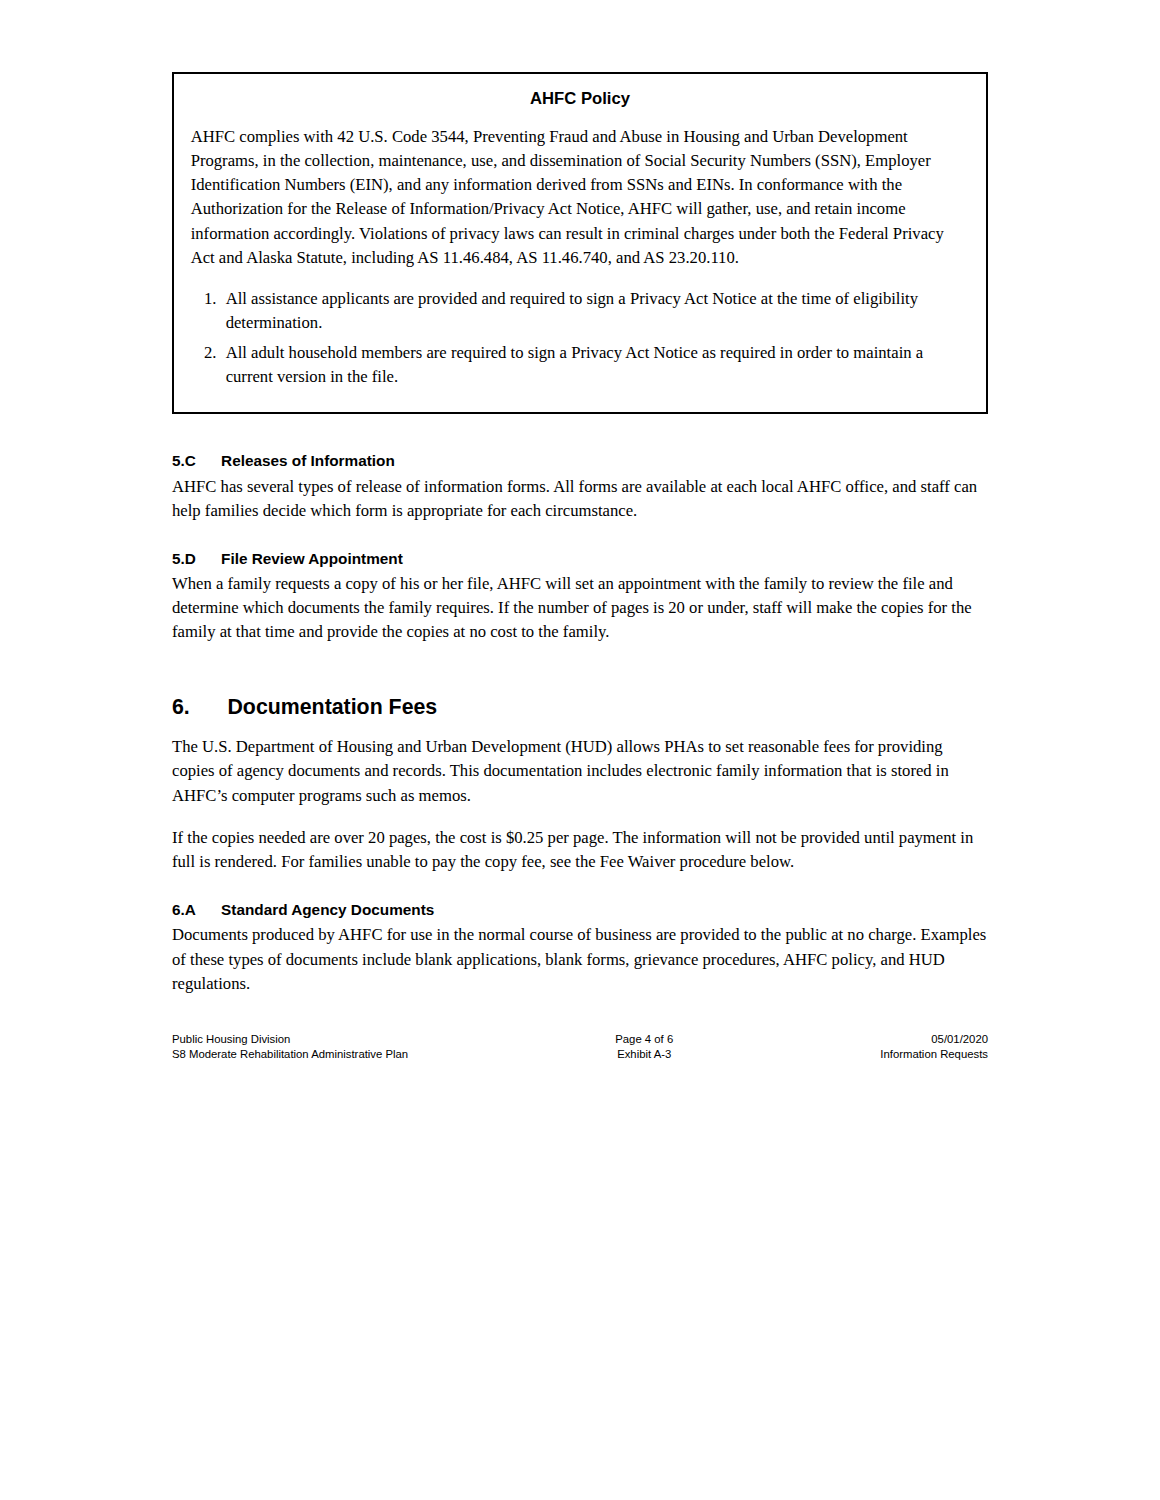AHFC Policy
AHFC complies with 42 U.S. Code 3544, Preventing Fraud and Abuse in Housing and Urban Development Programs, in the collection, maintenance, use, and dissemination of Social Security Numbers (SSN), Employer Identification Numbers (EIN), and any information derived from SSNs and EINs. In conformance with the Authorization for the Release of Information/Privacy Act Notice, AHFC will gather, use, and retain income information accordingly. Violations of privacy laws can result in criminal charges under both the Federal Privacy Act and Alaska Statute, including AS 11.46.484, AS 11.46.740, and AS 23.20.110.
All assistance applicants are provided and required to sign a Privacy Act Notice at the time of eligibility determination.
All adult household members are required to sign a Privacy Act Notice as required in order to maintain a current version in the file.
5.CReleases of Information
AHFC has several types of release of information forms. All forms are available at each local AHFC office, and staff can help families decide which form is appropriate for each circumstance.
5.DFile Review Appointment
When a family requests a copy of his or her file, AHFC will set an appointment with the family to review the file and determine which documents the family requires. If the number of pages is 20 or under, staff will make the copies for the family at that time and provide the copies at no cost to the family.
6. Documentation Fees
The U.S. Department of Housing and Urban Development (HUD) allows PHAs to set reasonable fees for providing copies of agency documents and records. This documentation includes electronic family information that is stored in AHFC’s computer programs such as memos.
If the copies needed are over 20 pages, the cost is $0.25 per page. The information will not be provided until payment in full is rendered. For families unable to pay the copy fee, see the Fee Waiver procedure below.
6.AStandard Agency Documents
Documents produced by AHFC for use in the normal course of business are provided to the public at no charge. Examples of these types of documents include blank applications, blank forms, grievance procedures, AHFC policy, and HUD regulations.
Public Housing Division
S8 Moderate Rehabilitation Administrative Plan
Page 4 of 6
Exhibit A-3
05/01/2020
Information Requests